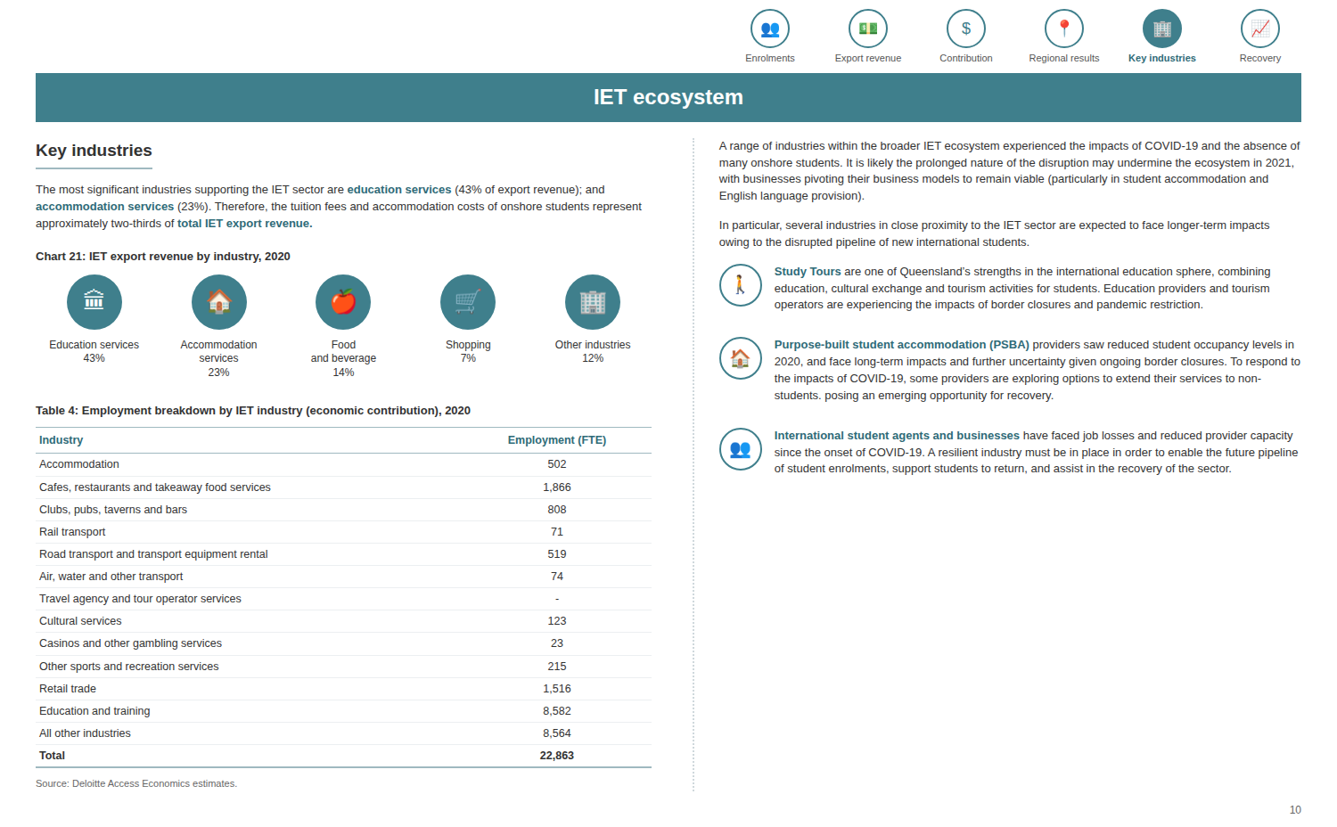👥
Enrolments
💵
Export revenue
$
Contribution
📍
Regional results
🏢
Key industries
📈
Recovery
IET ecosystem
Key industries
The most significant industries supporting the IET sector are education services (43% of export revenue); and accommodation services (23%). Therefore, the tuition fees and accommodation costs of onshore students represent approximately two-thirds of total IET export revenue.
Chart 21: IET export revenue by industry, 2020
🏛
Education services
43%
🏠
Accommodation services
23%
🍎
Food
and beverage
14%
🛒
Shopping
7%
🏢
Other industries
12%
Table 4: Employment breakdown by IET industry (economic contribution), 2020
| Industry | Employment (FTE) |
| --- | --- |
| Accommodation | 502 |
| Cafes, restaurants and takeaway food services | 1,866 |
| Clubs, pubs, taverns and bars | 808 |
| Rail transport | 71 |
| Road transport and transport equipment rental | 519 |
| Air, water and other transport | 74 |
| Travel agency and tour operator services | - |
| Cultural services | 123 |
| Casinos and other gambling services | 23 |
| Other sports and recreation services | 215 |
| Retail trade | 1,516 |
| Education and training | 8,582 |
| All other industries | 8,564 |
| Total | 22,863 |
Source: Deloitte Access Economics estimates.
A range of industries within the broader IET ecosystem experienced the impacts of COVID-19 and the absence of many onshore students. It is likely the prolonged nature of the disruption may undermine the ecosystem in 2021, with businesses pivoting their business models to remain viable (particularly in student accommodation and English language provision).
In particular, several industries in close proximity to the IET sector are expected to face longer-term impacts owing to the disrupted pipeline of new international students.
🚶
Study Tours are one of Queensland’s strengths in the international education sphere, combining education, cultural exchange and tourism activities for students. Education providers and tourism operators are experiencing the impacts of border closures and pandemic restriction.
🏠
Purpose-built student accommodation (PSBA) providers saw reduced student occupancy levels in 2020, and face long-term impacts and further uncertainty given ongoing border closures. To respond to the impacts of COVID-19, some providers are exploring options to extend their services to non-students. posing an emerging opportunity for recovery.
👥
International student agents and businesses have faced job losses and reduced provider capacity since the onset of COVID-19. A resilient industry must be in place in order to enable the future pipeline of student enrolments, support students to return, and assist in the recovery of the sector.
10